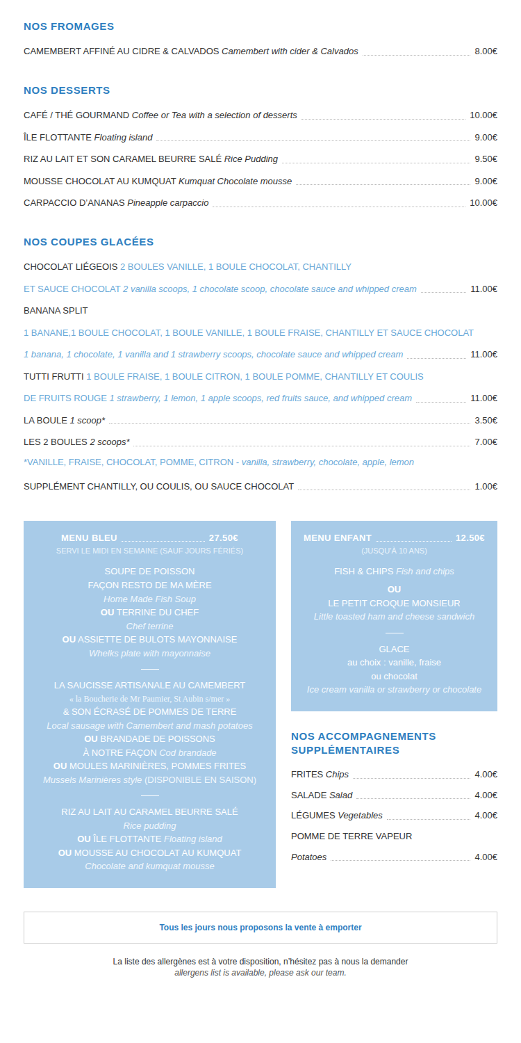Nos fromages
CAMEMBERT AFFINÉ AU CIDRE & CALVADOS Camembert with cider & Calvados 8.00€
Nos desserts
CAFÉ / THÉ GOURMAND Coffee or Tea with a selection of desserts 10.00€
ÎLE FLOTTANTE Floating island 9.00€
RIZ AU LAIT ET SON CARAMEL BEURRE SALÉ Rice Pudding 9.50€
MOUSSE CHOCOLAT AU KUMQUAT Kumquat Chocolate mousse 9.00€
CARPACCIO D’ANANAS Pineapple carpaccio 10.00€
Nos coupes glacées
CHOCOLAT LIÉGEOIS 2 BOULES VANILLE, 1 BOULE CHOCOLAT, CHANTILLY
ET SAUCE CHOCOLAT 2 vanilla scoops, 1 chocolate scoop, chocolate sauce and whipped cream 11.00€
BANANA SPLIT
1 BANANE,1 BOULE CHOCOLAT, 1 BOULE VANILLE, 1 BOULE FRAISE, CHANTILLY ET SAUCE CHOCOLAT
1 banana, 1 chocolate, 1 vanilla and 1 strawberry scoops, chocolate sauce and whipped cream 11.00€
TUTTI FRUTTI 1 BOULE FRAISE, 1 BOULE CITRON, 1 BOULE POMME, CHANTILLY ET COULIS
DE FRUITS ROUGE 1 strawberry, 1 lemon, 1 apple scoops, red fruits sauce, and whipped cream 11.00€
LA BOULE 1 scoop* 3.50€
LES 2 BOULES 2 scoops* 7.00€
*VANILLE, FRAISE, CHOCOLAT, POMME, CITRON - vanilla, strawberry, chocolate, apple, lemon
SUPPLÉMENT CHANTILLY, OU COULIS, OU SAUCE CHOCOLAT 1.00€
MENU BLEU 27.50€
SERVI LE MIDI EN SEMAINE (SAUF JOURS FÉRIÉS)
SOUPE DE POISSON
FAÇON RESTO DE MA MÈRE
Home Made Fish Soup
OU TERRINE DU CHEF
Chef terrine
OU ASSIETTE DE BULOTS MAYONNAISE
Whelks plate with mayonnaise
LA SAUCISSE ARTISANALE AU CAMEMBERT
« la Boucherie de Mr Paumier, St Aubin s/mer »
& SON ÉCRASÉ DE POMMES DE TERRE
Local sausage with Camembert and mash potatoes
OU BRANDADE DE POISSONS
À NOTRE FAÇON Cod brandade
OU MOULES MARINIÈRES, POMMES FRITES
Mussels Marinières style (DISPONIBLE EN SAISON)
RIZ AU LAIT AU CARAMEL BEURRE SALÉ
Rice pudding
OU ÎLE FLOTTANTE Floating island
OU MOUSSE AU CHOCOLAT AU KUMQUAT
Chocolate and kumquat mousse
MENU ENFANT 12.50€
(JUSQU’À 10 ANS)
FISH & CHIPS Fish and chips
OU
LE PETIT CROQUE MONSIEUR
Little toasted ham and cheese sandwich
GLACE
au choix : vanille, fraise
ou chocolat
Ice cream vanilla or strawberry or chocolate
Nos accompagnements
supplémentaires
FRITES Chips 4.00€
SALADE Salad 4.00€
LÉGUMES Vegetables 4.00€
POMME DE TERRE VAPEUR
Potatoes 4.00€
Tous les jours nous proposons la vente à emporter
La liste des allergènes est à votre disposition, n’hésitez pas à nous la demander allergens list is available, please ask our team.